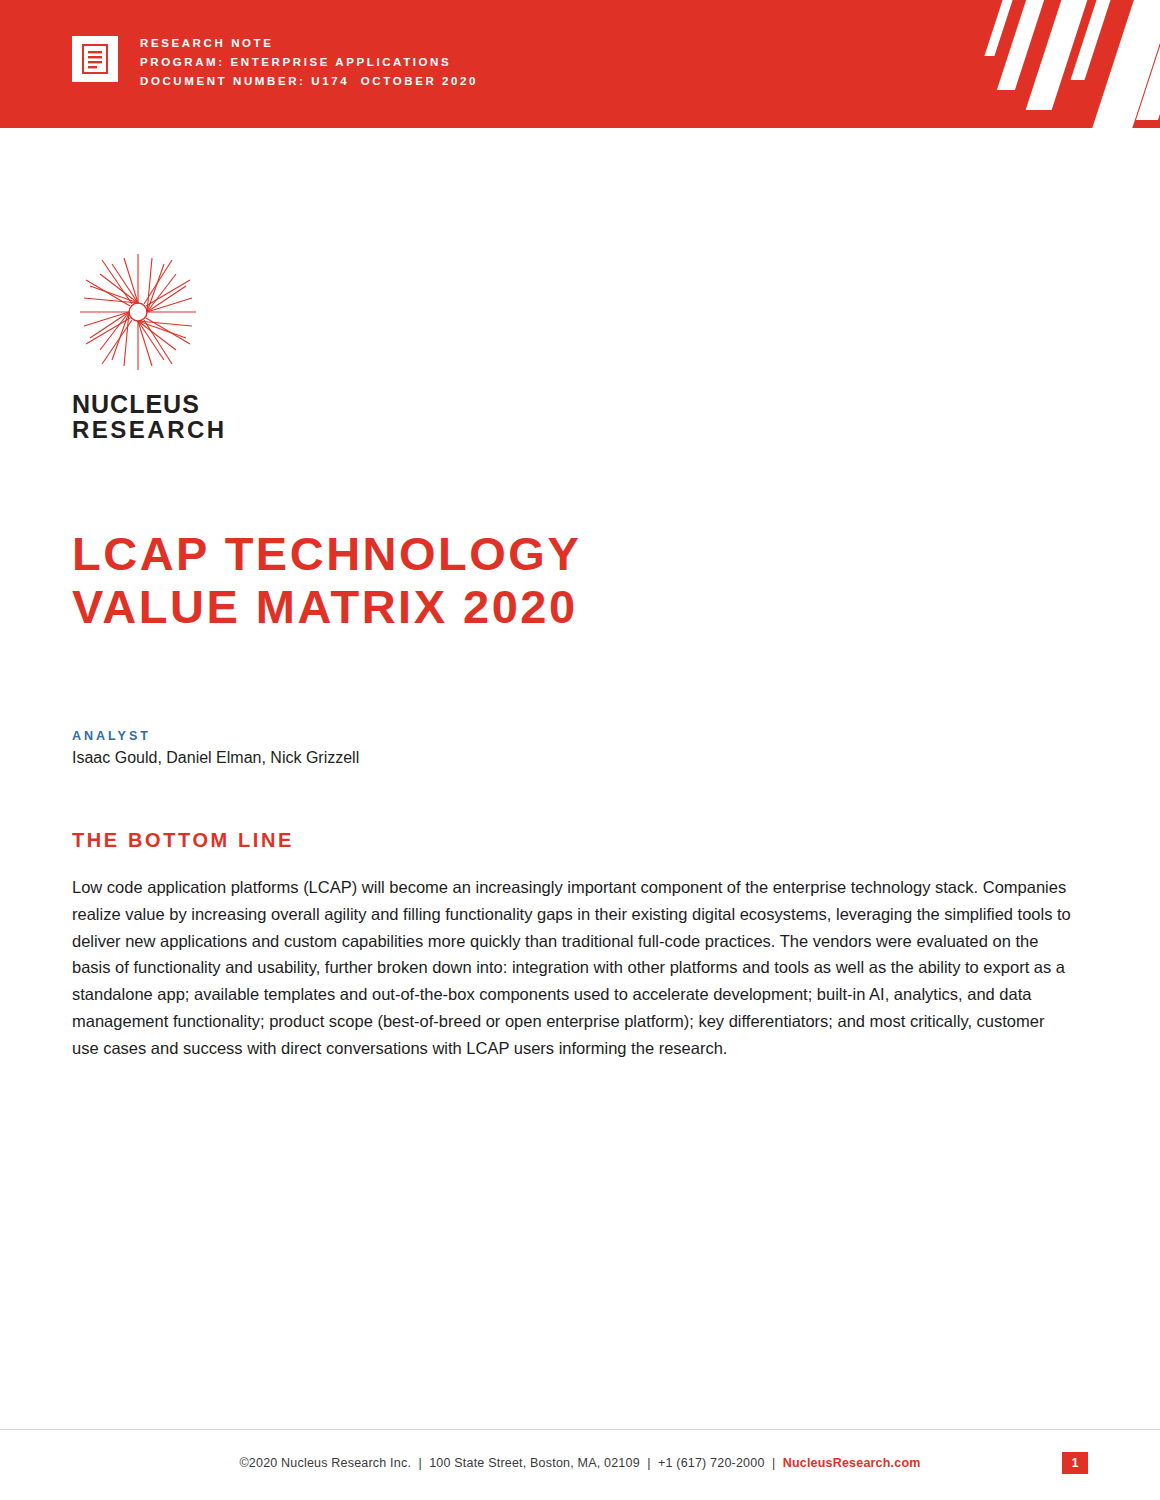RESEARCH NOTE
PROGRAM: ENTERPRISE APPLICATIONS
DOCUMENT NUMBER: U174 OCTOBER 2020
NUCLEUS RESEARCH
LCAP Technology
Value Matrix 2020
Analyst
Isaac Gould, Daniel Elman, Nick Grizzell
The Bottom Line
Low code application platforms (LCAP) will become an increasingly important component of the enterprise technology stack. Companies realize value by increasing overall agility and filling functionality gaps in their existing digital ecosystems, leveraging the simplified tools to deliver new applications and custom capabilities more quickly than traditional full-code practices. The vendors were evaluated on the basis of functionality and usability, further broken down into: integration with other platforms and tools as well as the ability to export as a standalone app; available templates and out-of-the-box components used to accelerate development; built-in AI, analytics, and data management functionality; product scope (best-of-breed or open enterprise platform); key differentiators; and most critically, customer use cases and success with direct conversations with LCAP users informing the research.
©2020 Nucleus Research Inc. | 100 State Street, Boston, MA, 02109 | +1 (617) 720-2000 | NucleusResearch.com
1